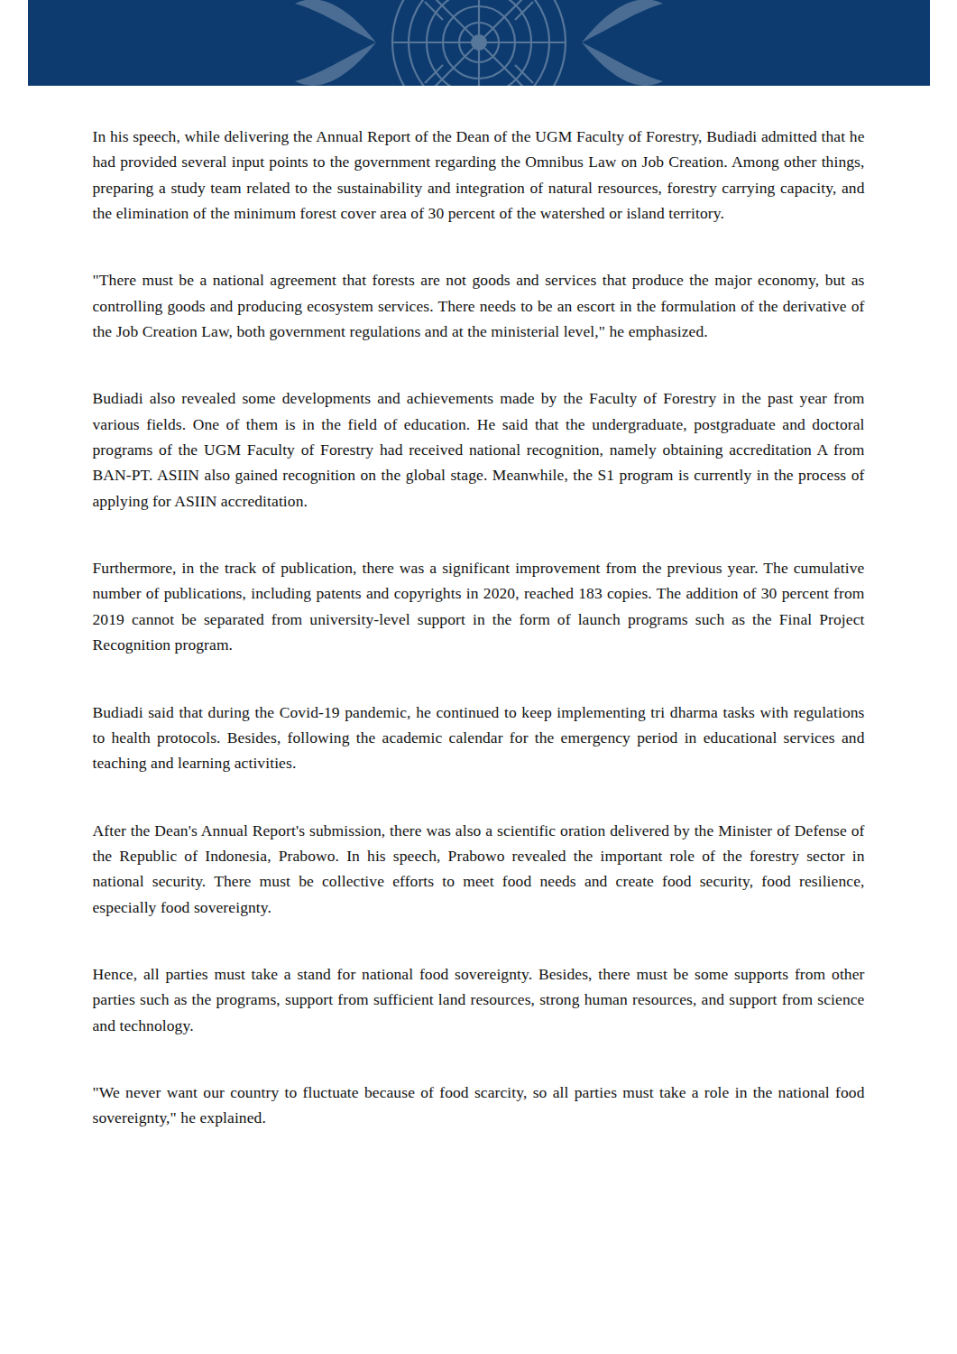In his speech, while delivering the Annual Report of the Dean of the UGM Faculty of Forestry, Budiadi admitted that he had provided several input points to the government regarding the Omnibus Law on Job Creation. Among other things, preparing a study team related to the sustainability and integration of natural resources, forestry carrying capacity, and the elimination of the minimum forest cover area of 30 percent of the watershed or island territory.
"There must be a national agreement that forests are not goods and services that produce the major economy, but as controlling goods and producing ecosystem services. There needs to be an escort in the formulation of the derivative of the Job Creation Law, both government regulations and at the ministerial level," he emphasized.
Budiadi also revealed some developments and achievements made by the Faculty of Forestry in the past year from various fields. One of them is in the field of education. He said that the undergraduate, postgraduate and doctoral programs of the UGM Faculty of Forestry had received national recognition, namely obtaining accreditation A from BAN-PT. ASIIN also gained recognition on the global stage. Meanwhile, the S1 program is currently in the process of applying for ASIIN accreditation.
Furthermore, in the track of publication, there was a significant improvement from the previous year. The cumulative number of publications, including patents and copyrights in 2020, reached 183 copies. The addition of 30 percent from 2019 cannot be separated from university-level support in the form of launch programs such as the Final Project Recognition program.
Budiadi said that during the Covid-19 pandemic, he continued to keep implementing tri dharma tasks with regulations to health protocols. Besides, following the academic calendar for the emergency period in educational services and teaching and learning activities.
After the Dean's Annual Report's submission, there was also a scientific oration delivered by the Minister of Defense of the Republic of Indonesia, Prabowo. In his speech, Prabowo revealed the important role of the forestry sector in national security. There must be collective efforts to meet food needs and create food security, food resilience, especially food sovereignty.
Hence, all parties must take a stand for national food sovereignty. Besides, there must be some supports from other parties such as the programs, support from sufficient land resources, strong human resources, and support from science and technology.
"We never want our country to fluctuate because of food scarcity, so all parties must take a role in the national food sovereignty," he explained.